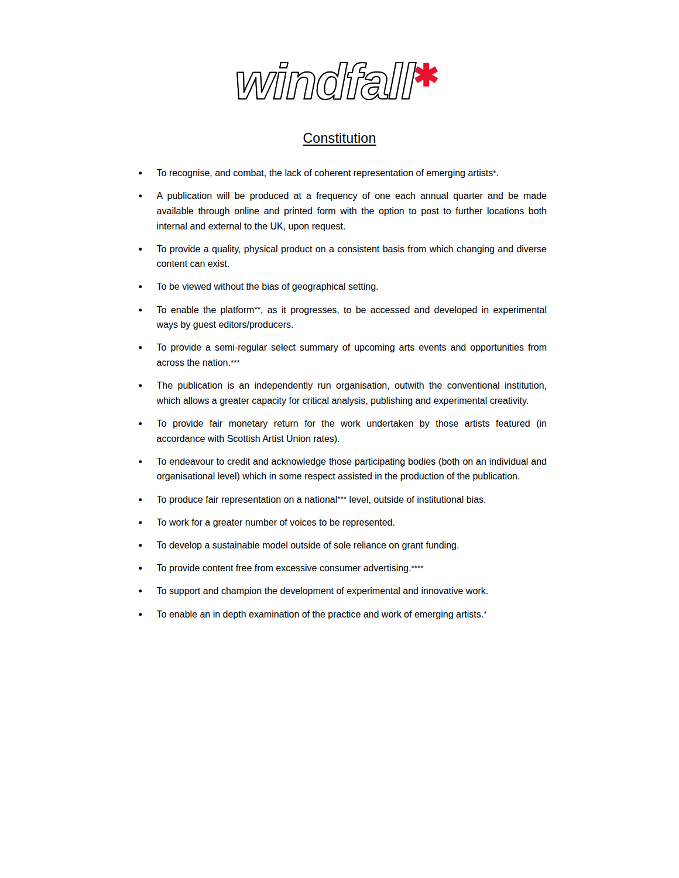windfall✱
Constitution
To recognise, and combat, the lack of coherent representation of emerging artists*.
A publication will be produced at a frequency of one each annual quarter and be made available through online and printed form with the option to post to further locations both internal and external to the UK, upon request.
To provide a quality, physical product on a consistent basis from which changing and diverse content can exist.
To be viewed without the bias of geographical setting.
To enable the platform**, as it progresses, to be accessed and developed in experimental ways by guest editors/producers.
To provide a semi-regular select summary of upcoming arts events and opportunities from across the nation.***
The publication is an independently run organisation, outwith the conventional institution, which allows a greater capacity for critical analysis, publishing and experimental creativity.
To provide fair monetary return for the work undertaken by those artists featured (in accordance with Scottish Artist Union rates).
To endeavour to credit and acknowledge those participating bodies (both on an individual and organisational level) which in some respect assisted in the production of the publication.
To produce fair representation on a national*** level, outside of institutional bias.
To work for a greater number of voices to be represented.
To develop a sustainable model outside of sole reliance on grant funding.
To provide content free from excessive consumer advertising.****
To support and champion the development of experimental and innovative work.
To enable an in depth examination of the practice and work of emerging artists.*